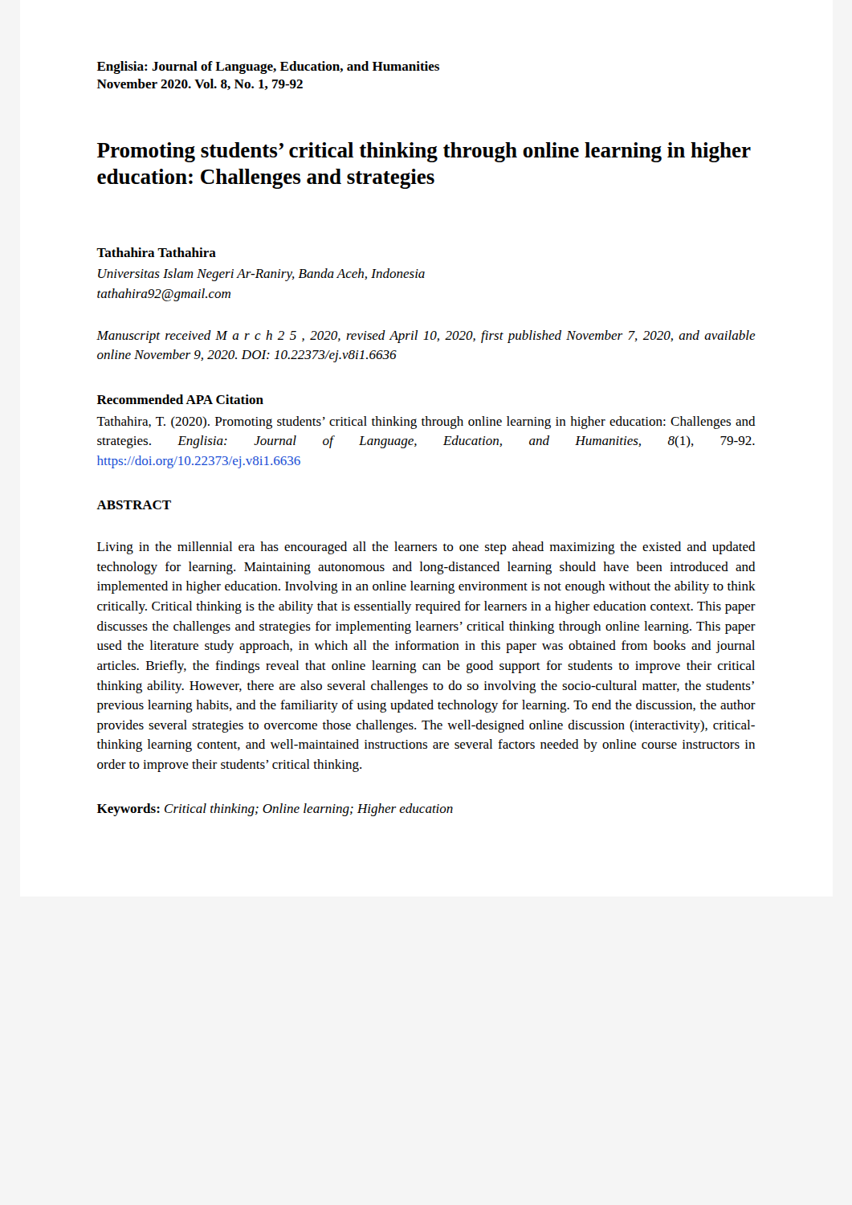Englisia: Journal of Language, Education, and Humanities November 2020. Vol. 8, No. 1, 79-92
Promoting students’ critical thinking through online learning in higher education: Challenges and strategies
Tathahira Tathahira
Universitas Islam Negeri Ar-Raniry, Banda Aceh, Indonesia
tathahira92@gmail.com
Manuscript received M a r c h 2 5 , 2020, revised April 10, 2020, first published November 7, 2020, and available online November 9, 2020. DOI: 10.22373/ej.v8i1.6636
Recommended APA Citation
Tathahira, T. (2020). Promoting students’ critical thinking through online learning in higher education: Challenges and strategies. Englisia: Journal of Language, Education, and Humanities, 8(1), 79-92. https://doi.org/10.22373/ej.v8i1.6636
ABSTRACT
Living in the millennial era has encouraged all the learners to one step ahead maximizing the existed and updated technology for learning. Maintaining autonomous and long-distanced learning should have been introduced and implemented in higher education. Involving in an online learning environment is not enough without the ability to think critically. Critical thinking is the ability that is essentially required for learners in a higher education context. This paper discusses the challenges and strategies for implementing learners’ critical thinking through online learning. This paper used the literature study approach, in which all the information in this paper was obtained from books and journal articles. Briefly, the findings reveal that online learning can be good support for students to improve their critical thinking ability. However, there are also several challenges to do so involving the socio-cultural matter, the students’ previous learning habits, and the familiarity of using updated technology for learning. To end the discussion, the author provides several strategies to overcome those challenges. The well-designed online discussion (interactivity), critical-thinking learning content, and well-maintained instructions are several factors needed by online course instructors in order to improve their students’ critical thinking.
Keywords: Critical thinking; Online learning; Higher education